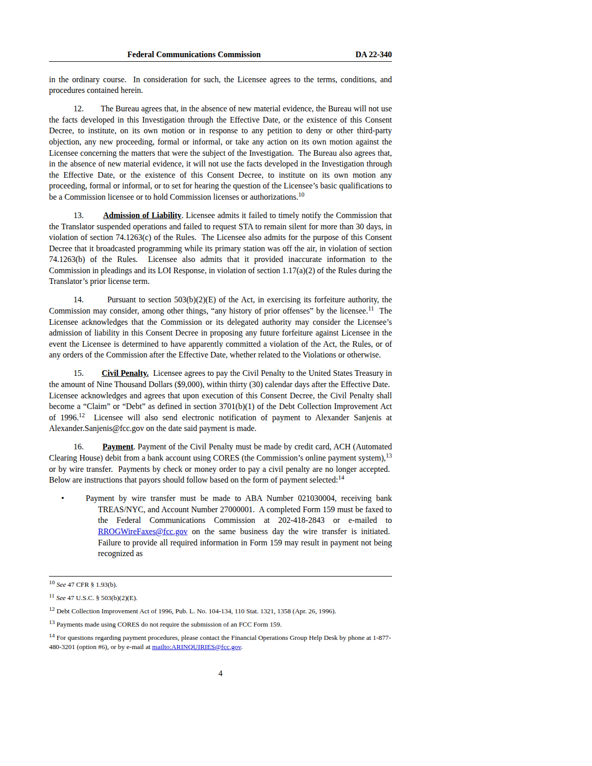Federal Communications Commission
DA 22-340
in the ordinary course. In consideration for such, the Licensee agrees to the terms, conditions, and procedures contained herein.
12. The Bureau agrees that, in the absence of new material evidence, the Bureau will not use the facts developed in this Investigation through the Effective Date, or the existence of this Consent Decree, to institute, on its own motion or in response to any petition to deny or other third-party objection, any new proceeding, formal or informal, or take any action on its own motion against the Licensee concerning the matters that were the subject of the Investigation. The Bureau also agrees that, in the absence of new material evidence, it will not use the facts developed in the Investigation through the Effective Date, or the existence of this Consent Decree, to institute on its own motion any proceeding, formal or informal, or to set for hearing the question of the Licensee’s basic qualifications to be a Commission licensee or to hold Commission licenses or authorizations.10
13. Admission of Liability. Licensee admits it failed to timely notify the Commission that the Translator suspended operations and failed to request STA to remain silent for more than 30 days, in violation of section 74.1263(c) of the Rules. The Licensee also admits for the purpose of this Consent Decree that it broadcasted programming while its primary station was off the air, in violation of section 74.1263(b) of the Rules. Licensee also admits that it provided inaccurate information to the Commission in pleadings and its LOI Response, in violation of section 1.17(a)(2) of the Rules during the Translator’s prior license term.
14. Pursuant to section 503(b)(2)(E) of the Act, in exercising its forfeiture authority, the Commission may consider, among other things, “any history of prior offenses” by the licensee.11 The Licensee acknowledges that the Commission or its delegated authority may consider the Licensee’s admission of liability in this Consent Decree in proposing any future forfeiture against Licensee in the event the Licensee is determined to have apparently committed a violation of the Act, the Rules, or of any orders of the Commission after the Effective Date, whether related to the Violations or otherwise.
15. Civil Penalty. Licensee agrees to pay the Civil Penalty to the United States Treasury in the amount of Nine Thousand Dollars ($9,000), within thirty (30) calendar days after the Effective Date. Licensee acknowledges and agrees that upon execution of this Consent Decree, the Civil Penalty shall become a “Claim” or “Debt” as defined in section 3701(b)(1) of the Debt Collection Improvement Act of 1996.12 Licensee will also send electronic notification of payment to Alexander Sanjenis at Alexander.Sanjenis@fcc.gov on the date said payment is made.
16. Payment. Payment of the Civil Penalty must be made by credit card, ACH (Automated Clearing House) debit from a bank account using CORES (the Commission’s online payment system),13 or by wire transfer. Payments by check or money order to pay a civil penalty are no longer accepted. Below are instructions that payors should follow based on the form of payment selected:14
Payment by wire transfer must be made to ABA Number 021030004, receiving bank TREAS/NYC, and Account Number 27000001. A completed Form 159 must be faxed to the Federal Communications Commission at 202-418-2843 or e-mailed to RROGWireFaxes@fcc.gov on the same business day the wire transfer is initiated. Failure to provide all required information in Form 159 may result in payment not being recognized as
10 See 47 CFR § 1.93(b).
11 See 47 U.S.C. § 503(b)(2)(E).
12 Debt Collection Improvement Act of 1996, Pub. L. No. 104-134, 110 Stat. 1321, 1358 (Apr. 26, 1996).
13 Payments made using CORES do not require the submission of an FCC Form 159.
14 For questions regarding payment procedures, please contact the Financial Operations Group Help Desk by phone at 1-877-480-3201 (option #6), or by e-mail at mailto:ARINQUIRIES@fcc.gov.
4